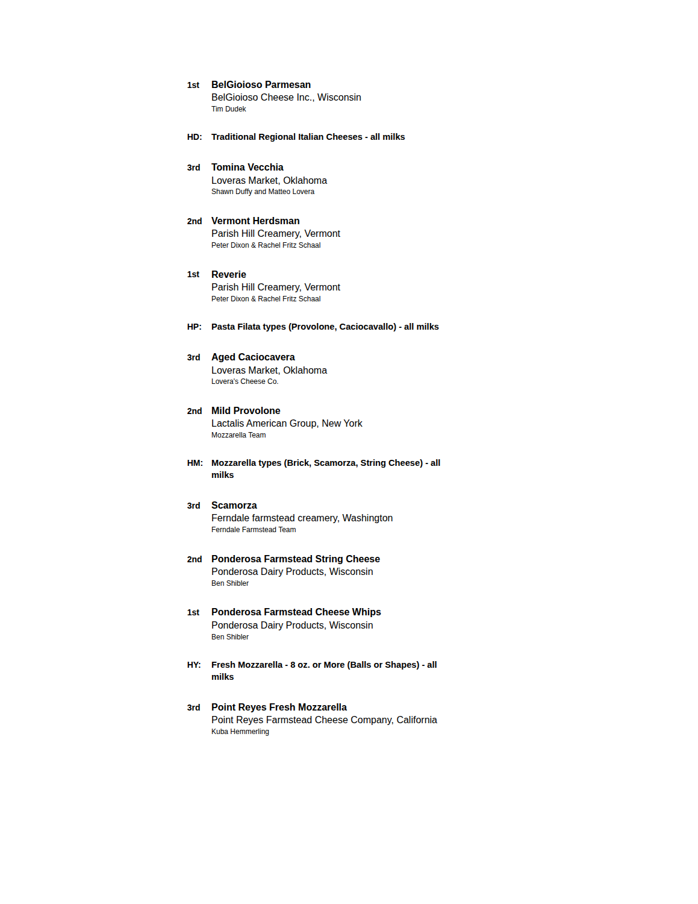1st
BelGioioso Parmesan
BelGioioso Cheese Inc., Wisconsin
Tim Dudek
HD:
Traditional Regional Italian Cheeses - all milks
3rd
Tomina Vecchia
Loveras Market, Oklahoma
Shawn Duffy and Matteo Lovera
2nd
Vermont Herdsman
Parish Hill Creamery, Vermont
Peter Dixon & Rachel Fritz Schaal
1st
Reverie
Parish Hill Creamery, Vermont
Peter Dixon & Rachel Fritz Schaal
HP:
Pasta Filata types (Provolone, Caciocavallo) - all milks
3rd
Aged Caciocavera
Loveras Market, Oklahoma
Lovera's Cheese Co.
2nd
Mild Provolone
Lactalis American Group, New York
Mozzarella Team
HM:
Mozzarella types (Brick, Scamorza, String Cheese) - all milks
3rd
Scamorza
Ferndale farmstead creamery, Washington
Ferndale Farmstead Team
2nd
Ponderosa Farmstead String Cheese
Ponderosa Dairy Products, Wisconsin
Ben Shibler
1st
Ponderosa Farmstead Cheese Whips
Ponderosa Dairy Products, Wisconsin
Ben Shibler
HY:
Fresh Mozzarella - 8 oz. or More (Balls or Shapes) - all milks
3rd
Point Reyes Fresh Mozzarella
Point Reyes Farmstead Cheese Company, California
Kuba Hemmerling